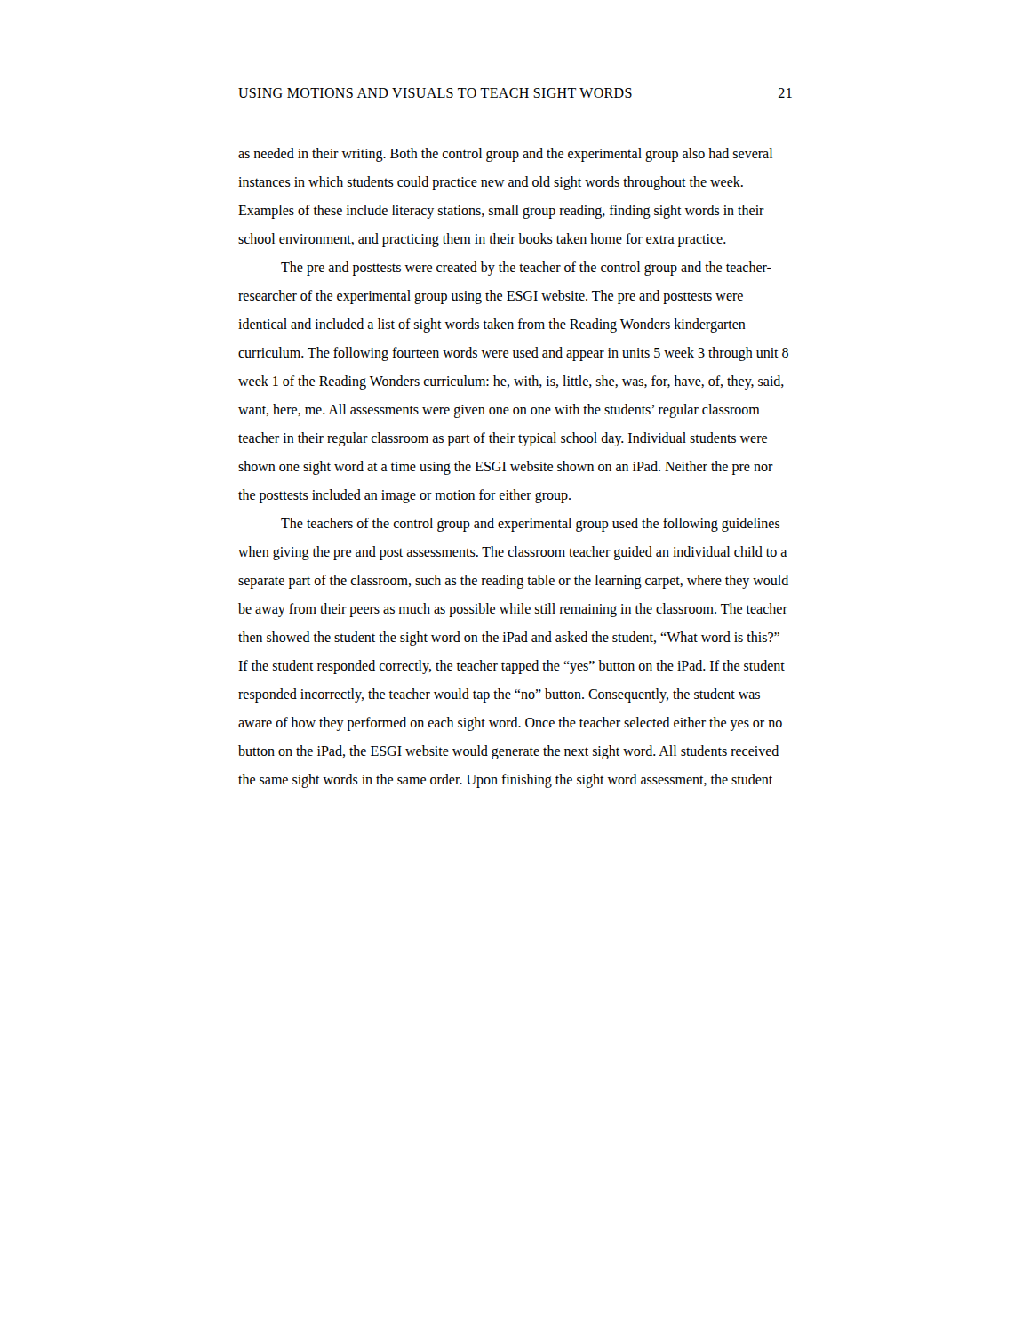Using Motions and Visuals to Teach Sight Words 21
as needed in their writing. Both the control group and the experimental group also had several instances in which students could practice new and old sight words throughout the week. Examples of these include literacy stations, small group reading, finding sight words in their school environment, and practicing them in their books taken home for extra practice.
The pre and posttests were created by the teacher of the control group and the teacher-researcher of the experimental group using the ESGI website. The pre and posttests were identical and included a list of sight words taken from the Reading Wonders kindergarten curriculum. The following fourteen words were used and appear in units 5 week 3 through unit 8 week 1 of the Reading Wonders curriculum: he, with, is, little, she, was, for, have, of, they, said, want, here, me. All assessments were given one on one with the students’ regular classroom teacher in their regular classroom as part of their typical school day. Individual students were shown one sight word at a time using the ESGI website shown on an iPad. Neither the pre nor the posttests included an image or motion for either group.
The teachers of the control group and experimental group used the following guidelines when giving the pre and post assessments. The classroom teacher guided an individual child to a separate part of the classroom, such as the reading table or the learning carpet, where they would be away from their peers as much as possible while still remaining in the classroom. The teacher then showed the student the sight word on the iPad and asked the student, “What word is this?” If the student responded correctly, the teacher tapped the “yes” button on the iPad. If the student responded incorrectly, the teacher would tap the “no” button. Consequently, the student was aware of how they performed on each sight word. Once the teacher selected either the yes or no button on the iPad, the ESGI website would generate the next sight word. All students received the same sight words in the same order. Upon finishing the sight word assessment, the student